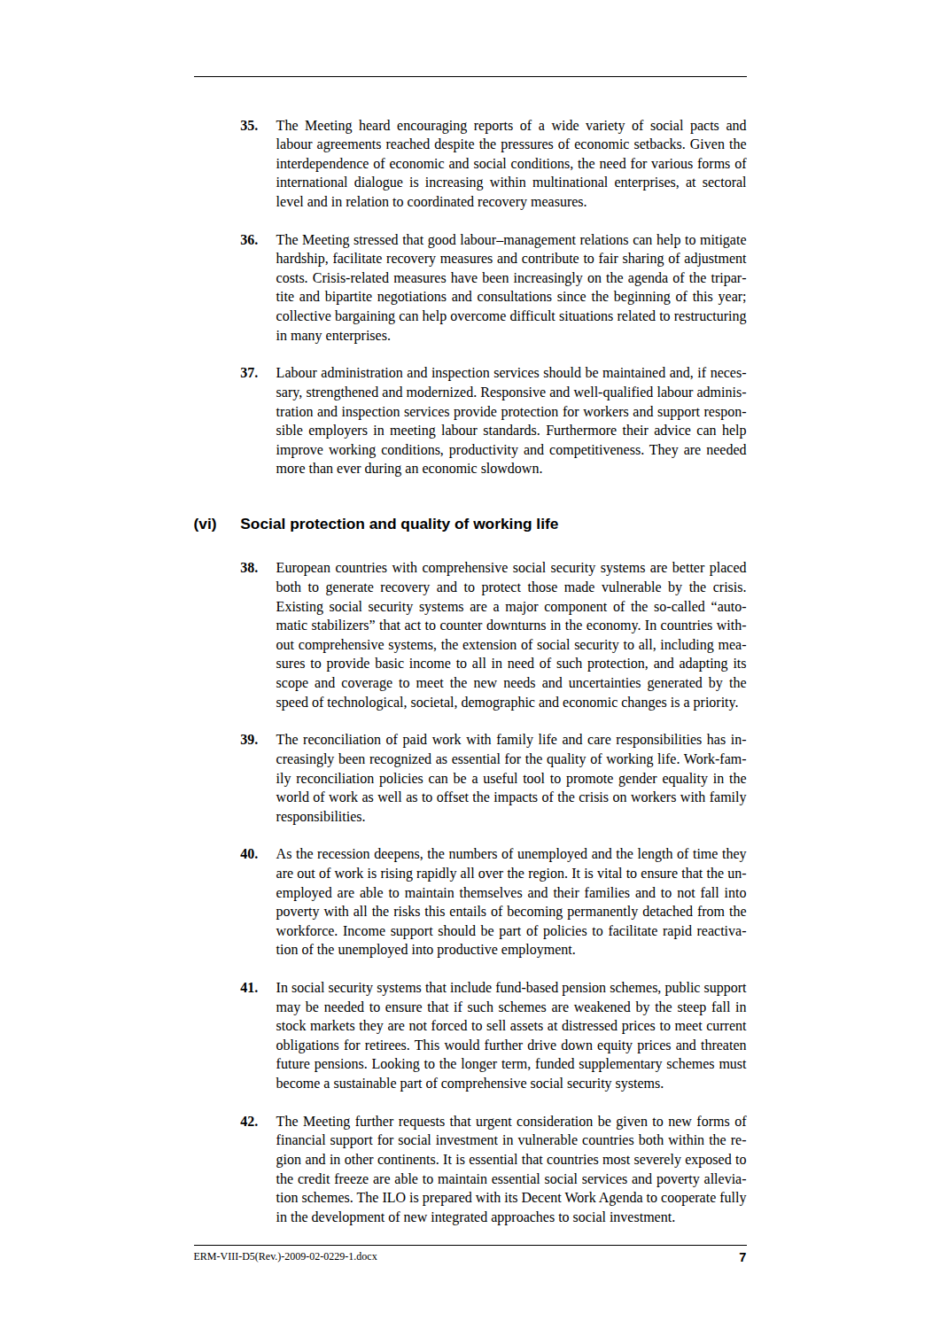35.
The Meeting heard encouraging reports of a wide variety of social pacts and labour agreements reached despite the pressures of economic setbacks. Given the interdependence of economic and social conditions, the need for various forms of international dialogue is increasing within multinational enterprises, at sectoral level and in relation to coordinated recovery measures.
36.
The Meeting stressed that good labour–management relations can help to mitigate hardship, facilitate recovery measures and contribute to fair sharing of adjustment costs. Crisis-related measures have been increasingly on the agenda of the tripartite and bipartite negotiations and consultations since the beginning of this year; collective bargaining can help overcome difficult situations related to restructuring in many enterprises.
37.
Labour administration and inspection services should be maintained and, if necessary, strengthened and modernized. Responsive and well-qualified labour administration and inspection services provide protection for workers and support responsible employers in meeting labour standards. Furthermore their advice can help improve working conditions, productivity and competitiveness. They are needed more than ever during an economic slowdown.
(vi) Social protection and quality of working life
38.
European countries with comprehensive social security systems are better placed both to generate recovery and to protect those made vulnerable by the crisis. Existing social security systems are a major component of the so-called “automatic stabilizers” that act to counter downturns in the economy. In countries without comprehensive systems, the extension of social security to all, including measures to provide basic income to all in need of such protection, and adapting its scope and coverage to meet the new needs and uncertainties generated by the speed of technological, societal, demographic and economic changes is a priority.
39.
The reconciliation of paid work with family life and care responsibilities has increasingly been recognized as essential for the quality of working life. Work-family reconciliation policies can be a useful tool to promote gender equality in the world of work as well as to offset the impacts of the crisis on workers with family responsibilities.
40.
As the recession deepens, the numbers of unemployed and the length of time they are out of work is rising rapidly all over the region. It is vital to ensure that the unemployed are able to maintain themselves and their families and to not fall into poverty with all the risks this entails of becoming permanently detached from the workforce. Income support should be part of policies to facilitate rapid reactivation of the unemployed into productive employment.
41.
In social security systems that include fund-based pension schemes, public support may be needed to ensure that if such schemes are weakened by the steep fall in stock markets they are not forced to sell assets at distressed prices to meet current obligations for retirees. This would further drive down equity prices and threaten future pensions. Looking to the longer term, funded supplementary schemes must become a sustainable part of comprehensive social security systems.
42.
The Meeting further requests that urgent consideration be given to new forms of financial support for social investment in vulnerable countries both within the region and in other continents. It is essential that countries most severely exposed to the credit freeze are able to maintain essential social services and poverty alleviation schemes. The ILO is prepared with its Decent Work Agenda to cooperate fully in the development of new integrated approaches to social investment.
ERM-VIII-D5(Rev.)-2009-02-0229-1.docx 7